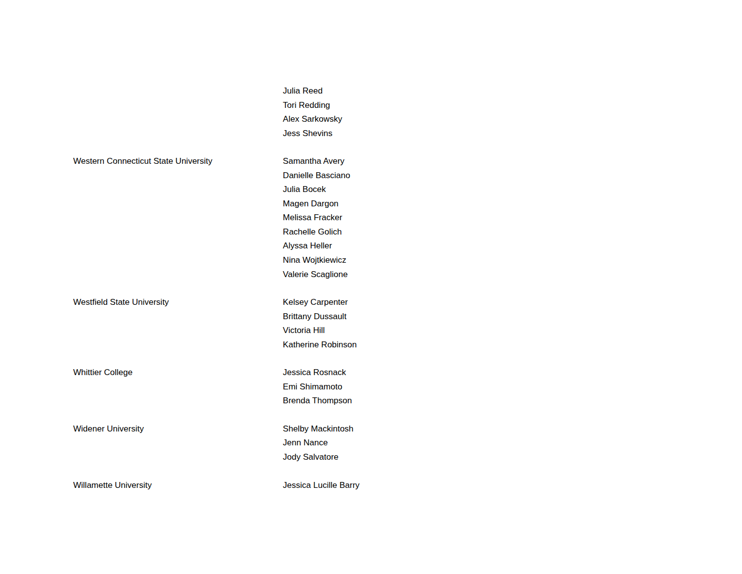| | Julia Reed |
| | Tori Redding |
| | Alex Sarkowsky |
| | Jess Shevins |
| Western Connecticut State University | Samantha Avery |
| | Danielle Basciano |
| | Julia Bocek |
| | Magen Dargon |
| | Melissa Fracker |
| | Rachelle Golich |
| | Alyssa Heller |
| | Nina Wojtkiewicz |
| | Valerie Scaglione |
| Westfield State University | Kelsey Carpenter |
| | Brittany Dussault |
| | Victoria Hill |
| | Katherine Robinson |
| Whittier College | Jessica Rosnack |
| | Emi Shimamoto |
| | Brenda Thompson |
| Widener University | Shelby Mackintosh |
| | Jenn Nance |
| | Jody Salvatore |
| Willamette University | Jessica Lucille Barry |